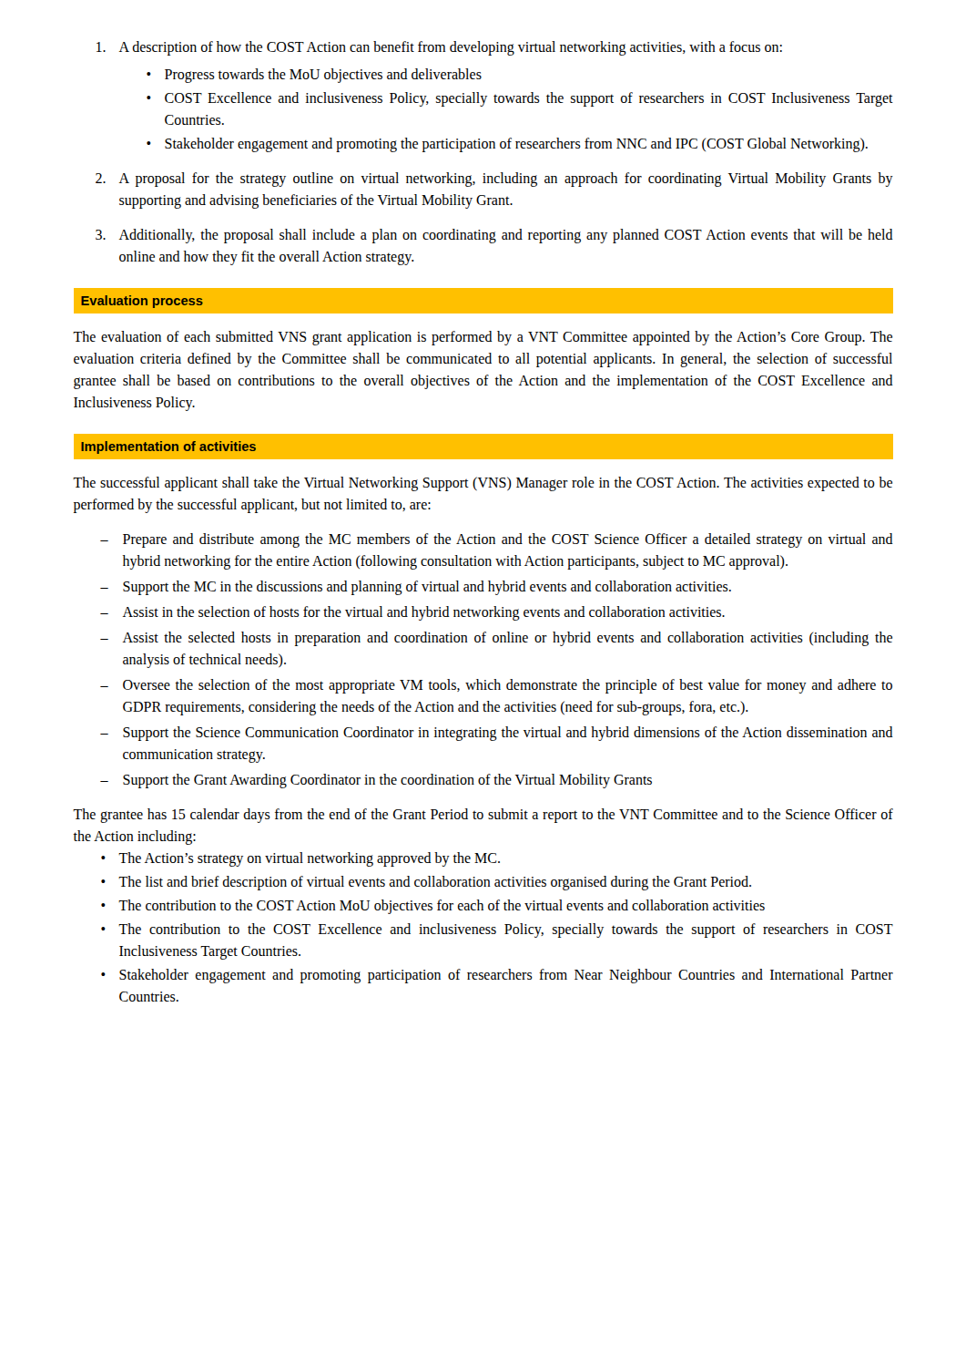A description of how the COST Action can benefit from developing virtual networking activities, with a focus on:
Progress towards the MoU objectives and deliverables
COST Excellence and inclusiveness Policy, specially towards the support of researchers in COST Inclusiveness Target Countries.
Stakeholder engagement and promoting the participation of researchers from NNC and IPC (COST Global Networking).
A proposal for the strategy outline on virtual networking, including an approach for coordinating Virtual Mobility Grants by supporting and advising beneficiaries of the Virtual Mobility Grant.
Additionally, the proposal shall include a plan on coordinating and reporting any planned COST Action events that will be held online and how they fit the overall Action strategy.
Evaluation process
The evaluation of each submitted VNS grant application is performed by a VNT Committee appointed by the Action’s Core Group. The evaluation criteria defined by the Committee shall be communicated to all potential applicants. In general, the selection of successful grantee shall be based on contributions to the overall objectives of the Action and the implementation of the COST Excellence and Inclusiveness Policy.
Implementation of activities
The successful applicant shall take the Virtual Networking Support (VNS) Manager role in the COST Action. The activities expected to be performed by the successful applicant, but not limited to, are:
Prepare and distribute among the MC members of the Action and the COST Science Officer a detailed strategy on virtual and hybrid networking for the entire Action (following consultation with Action participants, subject to MC approval).
Support the MC in the discussions and planning of virtual and hybrid events and collaboration activities.
Assist in the selection of hosts for the virtual and hybrid networking events and collaboration activities.
Assist the selected hosts in preparation and coordination of online or hybrid events and collaboration activities (including the analysis of technical needs).
Oversee the selection of the most appropriate VM tools, which demonstrate the principle of best value for money and adhere to GDPR requirements, considering the needs of the Action and the activities (need for sub-groups, fora, etc.).
Support the Science Communication Coordinator in integrating the virtual and hybrid dimensions of the Action dissemination and communication strategy.
Support the Grant Awarding Coordinator in the coordination of the Virtual Mobility Grants
The grantee has 15 calendar days from the end of the Grant Period to submit a report to the VNT Committee and to the Science Officer of the Action including:
The Action’s strategy on virtual networking approved by the MC.
The list and brief description of virtual events and collaboration activities organised during the Grant Period.
The contribution to the COST Action MoU objectives for each of the virtual events and collaboration activities
The contribution to the COST Excellence and inclusiveness Policy, specially towards the support of researchers in COST Inclusiveness Target Countries.
Stakeholder engagement and promoting participation of researchers from Near Neighbour Countries and International Partner Countries.